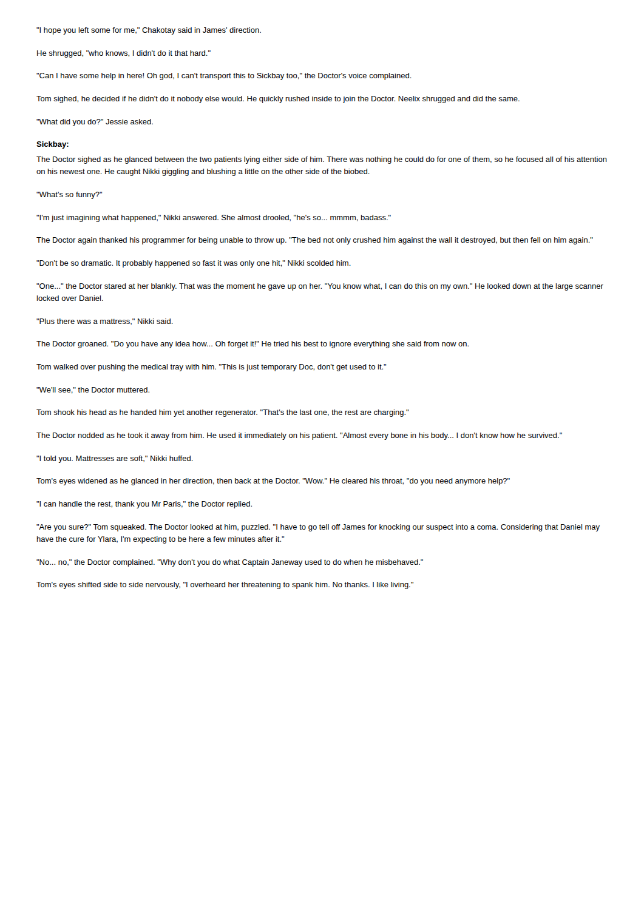"I hope you left some for me," Chakotay said in James' direction.
He shrugged, "who knows, I didn't do it that hard."
"Can I have some help in here! Oh god, I can't transport this to Sickbay too," the Doctor's voice complained.
Tom sighed, he decided if he didn't do it nobody else would. He quickly rushed inside to join the Doctor. Neelix shrugged and did the same.
"What did you do?" Jessie asked.
Sickbay:
The Doctor sighed as he glanced between the two patients lying either side of him. There was nothing he could do for one of them, so he focused all of his attention on his newest one. He caught Nikki giggling and blushing a little on the other side of the biobed.
"What's so funny?"
"I'm just imagining what happened," Nikki answered. She almost drooled, "he's so... mmmm, badass."
The Doctor again thanked his programmer for being unable to throw up. "The bed not only crushed him against the wall it destroyed, but then fell on him again."
"Don't be so dramatic. It probably happened so fast it was only one hit," Nikki scolded him.
"One..." the Doctor stared at her blankly. That was the moment he gave up on her. "You know what, I can do this on my own." He looked down at the large scanner locked over Daniel.
"Plus there was a mattress," Nikki said.
The Doctor groaned. "Do you have any idea how... Oh forget it!" He tried his best to ignore everything she said from now on.
Tom walked over pushing the medical tray with him. "This is just temporary Doc, don't get used to it."
"We'll see," the Doctor muttered.
Tom shook his head as he handed him yet another regenerator. "That's the last one, the rest are charging."
The Doctor nodded as he took it away from him. He used it immediately on his patient. "Almost every bone in his body... I don't know how he survived."
"I told you. Mattresses are soft," Nikki huffed.
Tom's eyes widened as he glanced in her direction, then back at the Doctor. "Wow." He cleared his throat, "do you need anymore help?"
"I can handle the rest, thank you Mr Paris," the Doctor replied.
"Are you sure?" Tom squeaked. The Doctor looked at him, puzzled. "I have to go tell off James for knocking our suspect into a coma. Considering that Daniel may have the cure for Ylara, I'm expecting to be here a few minutes after it."
"No... no," the Doctor complained. "Why don't you do what Captain Janeway used to do when he misbehaved."
Tom's eyes shifted side to side nervously, "I overheard her threatening to spank him. No thanks. I like living."